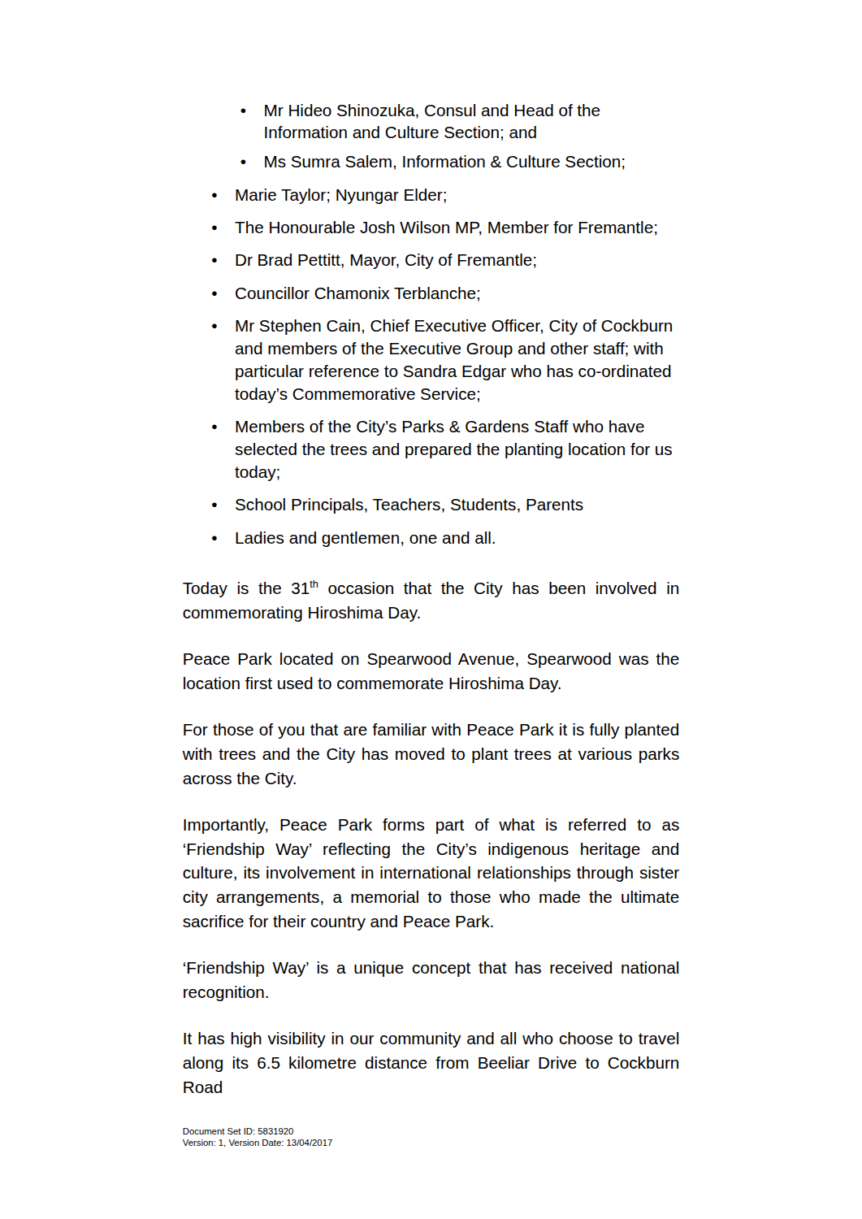Mr Hideo Shinozuka, Consul and Head of the Information and Culture Section; and
Ms Sumra Salem, Information & Culture Section;
Marie Taylor; Nyungar Elder;
The Honourable Josh Wilson MP, Member for Fremantle;
Dr Brad Pettitt, Mayor, City of Fremantle;
Councillor Chamonix Terblanche;
Mr Stephen Cain, Chief Executive Officer, City of Cockburn and members of the Executive Group and other staff; with particular reference to Sandra Edgar who has co-ordinated today’s Commemorative Service;
Members of the City’s Parks & Gardens Staff who have selected the trees and prepared the planting location for us today;
School Principals, Teachers, Students, Parents
Ladies and gentlemen, one and all.
Today is the 31th occasion that the City has been involved in commemorating Hiroshima Day.
Peace Park located on Spearwood Avenue, Spearwood was the location first used to commemorate Hiroshima Day.
For those of you that are familiar with Peace Park it is fully planted with trees and the City has moved to plant trees at various parks across the City.
Importantly, Peace Park forms part of what is referred to as ‘Friendship Way’ reflecting the City’s indigenous heritage and culture, its involvement in international relationships through sister city arrangements, a memorial to those who made the ultimate sacrifice for their country and Peace Park.
‘Friendship Way’ is a unique concept that has received national recognition.
It has high visibility in our community and all who choose to travel along its 6.5 kilometre distance from Beeliar Drive to Cockburn Road
Document Set ID: 5831920
Version: 1, Version Date: 13/04/2017